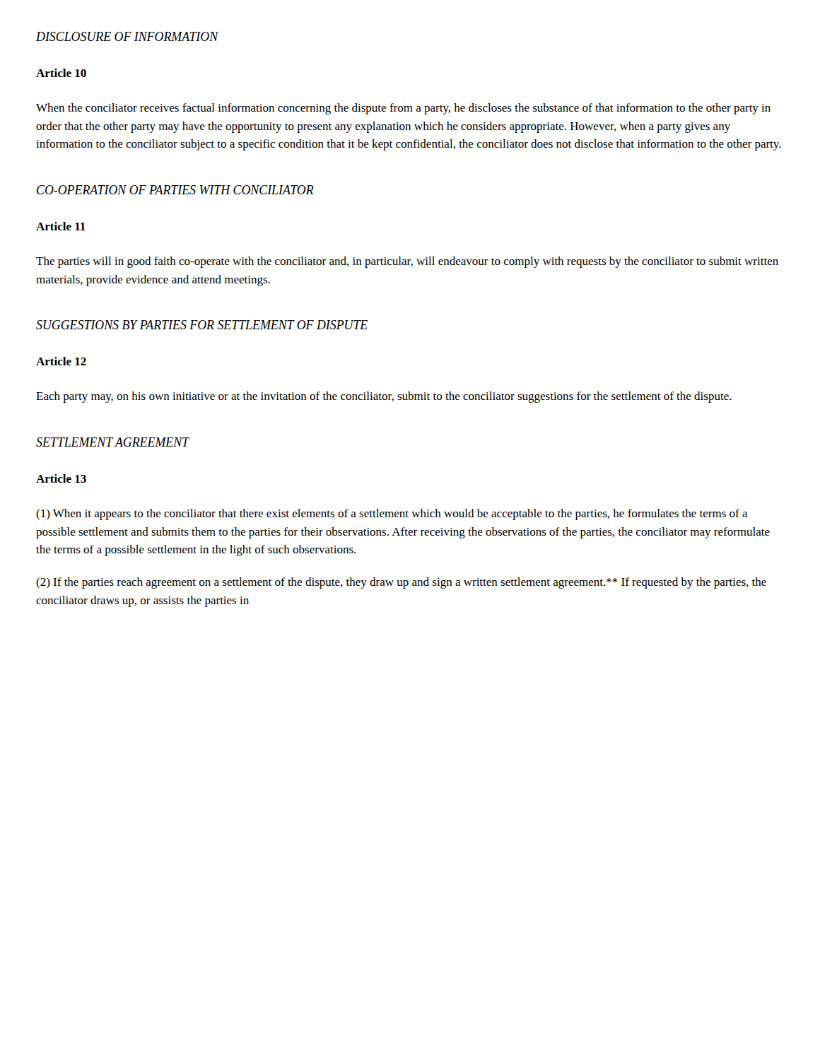DISCLOSURE OF INFORMATION
Article 10
When the conciliator receives factual information concerning the dispute from a party, he discloses the substance of that information to the other party in order that the other party may have the opportunity to present any explanation which he considers appropriate. However, when a party gives any information to the conciliator subject to a specific condition that it be kept confidential, the conciliator does not disclose that information to the other party.
CO-OPERATION OF PARTIES WITH CONCILIATOR
Article 11
The parties will in good faith co-operate with the conciliator and, in particular, will endeavour to comply with requests by the conciliator to submit written materials, provide evidence and attend meetings.
SUGGESTIONS BY PARTIES FOR SETTLEMENT OF DISPUTE
Article 12
Each party may, on his own initiative or at the invitation of the conciliator, submit to the conciliator suggestions for the settlement of the dispute.
SETTLEMENT AGREEMENT
Article 13
(1) When it appears to the conciliator that there exist elements of a settlement which would be acceptable to the parties, he formulates the terms of a possible settlement and submits them to the parties for their observations. After receiving the observations of the parties, the conciliator may reformulate the terms of a possible settlement in the light of such observations.
(2) If the parties reach agreement on a settlement of the dispute, they draw up and sign a written settlement agreement.** If requested by the parties, the conciliator draws up, or assists the parties in